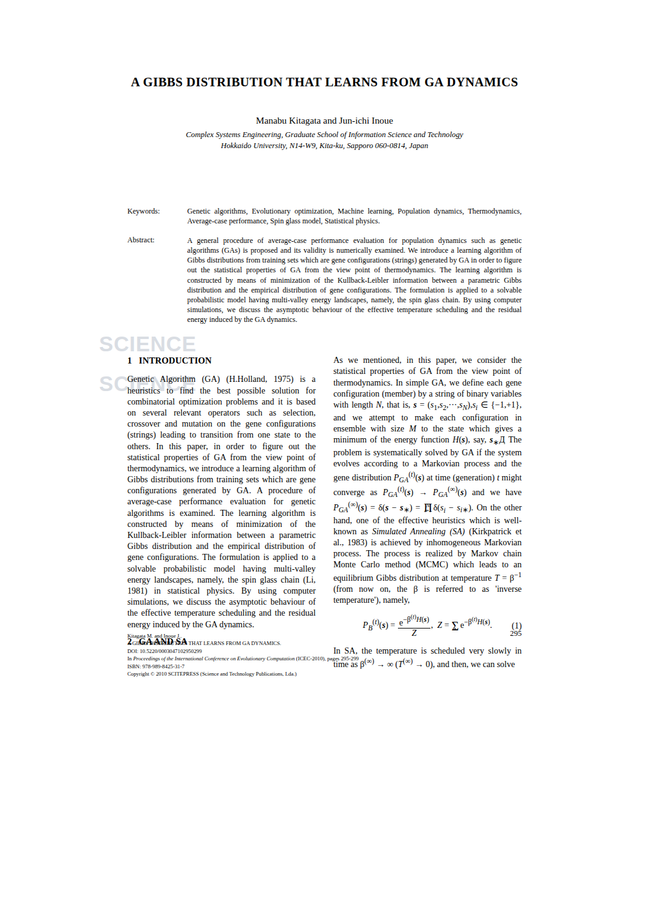A GIBBS DISTRIBUTION THAT LEARNS FROM GA DYNAMICS
Manabu Kitagata and Jun-ichi Inoue
Complex Systems Engineering, Graduate School of Information Science and Technology
Hokkaido University, N14-W9, Kita-ku, Sapporo 060-0814, Japan
Keywords:
Genetic algorithms, Evolutionary optimization, Machine learning, Population dynamics, Thermodynamics, Average-case performance, Spin glass model, Statistical physics.
Abstract:
A general procedure of average-case performance evaluation for population dynamics such as genetic algorithms (GAs) is proposed and its validity is numerically examined. We introduce a learning algorithm of Gibbs distributions from training sets which are gene configurations (strings) generated by GA in order to figure out the statistical properties of GA from the view point of thermodynamics. The learning algorithm is constructed by means of minimization of the Kullback-Leibler information between a parametric Gibbs distribution and the empirical distribution of gene configurations. The formulation is applied to a solvable probabilistic model having multi-valley energy landscapes, namely, the spin glass chain. By using computer simulations, we discuss the asymptotic behaviour of the effective temperature scheduling and the residual energy induced by the GA dynamics.
SCIENCE
SCIENCE
1 INTRODUCTION
Genetic Algorithm (GA) (H.Holland, 1975) is a heuristics to find the best possible solution for combinatorial optimization problems and it is based on several relevant operators such as selection, crossover and mutation on the gene configurations (strings) leading to transition from one state to the others. In this paper, in order to figure out the statistical properties of GA from the view point of thermodynamics, we introduce a learning algorithm of Gibbs distributions from training sets which are gene configurations generated by GA. A procedure of average-case performance evaluation for genetic algorithms is examined. The learning algorithm is constructed by means of minimization of the Kullback-Leibler information between a parametric Gibbs distribution and the empirical distribution of gene configurations. The formulation is applied to a solvable probabilistic model having multi-valley energy landscapes, namely, the spin glass chain (Li, 1981) in statistical physics. By using computer simulations, we discuss the asymptotic behaviour of the effective temperature scheduling and the residual energy induced by the GA dynamics.
2 GA AND SA
As we mentioned, in this paper, we consider the statistical properties of GA from the view point of thermodynamics. In simple GA, we define each gene configuration (member) by a string of binary variables with length N, that is, s = (s1,s2,···,sN),si ∈ {−1,+1}, and we attempt to make each configuration in ensemble with size M to the state which gives a minimum of the energy function H(s), say, s∗Д The problem is systematically solved by GA if the system evolves according to a Markovian process and the gene distribution PGA(t)(s) at time (generation) t might converge as PGA(t)(s) → PGA(∞)(s) and we have PGA(∞)(s) = δ(s − s∗) = ΠNi=1δ(si − si∗). On the other hand, one of the effective heuristics which is well-known as Simulated Annealing (SA) (Kirkpatrick et al., 1983) is achieved by inhomogeneous Markovian process. The process is realized by Markov chain Monte Carlo method (MCMC) which leads to an equilibrium Gibbs distribution at temperature T = β−1 (from now on, the β is referred to as 'inverse temperature'), namely,
PB(t)(s) = e−β(t)H(s) Z, Z = Σse−β(t)H(s). (1)
In SA, the temperature is scheduled very slowly in time as β(∞) → ∞ (T(∞) → 0), and then, we can solve
295
Kitagata M. and Inoue J..
A GIBBS DISTRIBUTION THAT LEARNS FROM GA DYNAMICS.
DOI: 10.5220/0003047102950299
In Proceedings of the International Conference on Evolutionary Computation (ICEC-2010), pages 295-299
ISBN: 978-989-8425-31-7
Copyright © 2010 SCITEPRESS (Science and Technology Publications, Lda.)